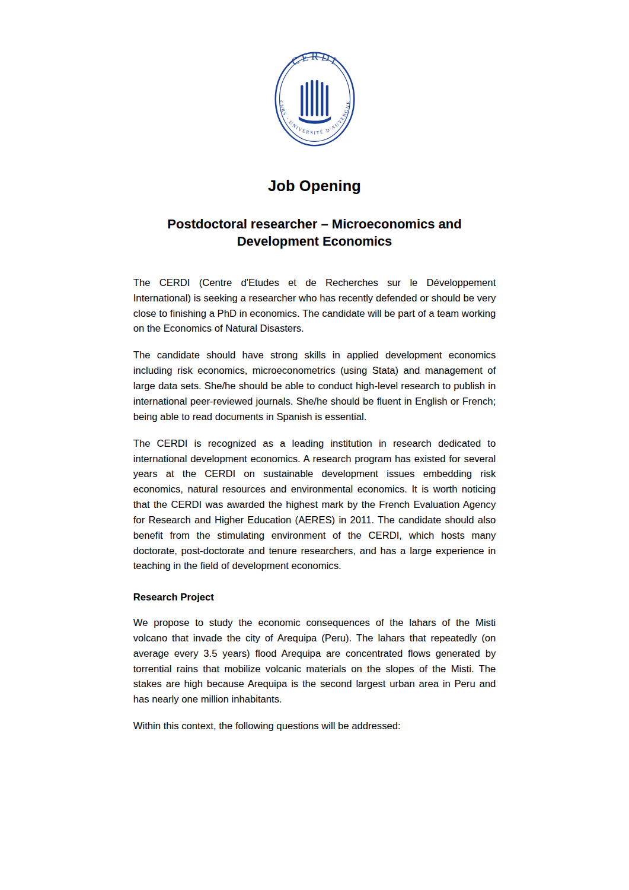CERDI CNRS · UNIVERSITÉ D'AUVERGNE
Job Opening
Postdoctoral researcher – Microeconomics and
Development Economics
The CERDI (Centre d'Etudes et de Recherches sur le Développement International) is seeking a researcher who has recently defended or should be very close to finishing a PhD in economics. The candidate will be part of a team working on the Economics of Natural Disasters.
The candidate should have strong skills in applied development economics including risk economics, microeconometrics (using Stata) and management of large data sets. She/he should be able to conduct high-level research to publish in international peer-reviewed journals. She/he should be fluent in English or French; being able to read documents in Spanish is essential.
The CERDI is recognized as a leading institution in research dedicated to international development economics. A research program has existed for several years at the CERDI on sustainable development issues embedding risk economics, natural resources and environmental economics. It is worth noticing that the CERDI was awarded the highest mark by the French Evaluation Agency for Research and Higher Education (AERES) in 2011. The candidate should also benefit from the stimulating environment of the CERDI, which hosts many doctorate, post-doctorate and tenure researchers, and has a large experience in teaching in the field of development economics.
Research Project
We propose to study the economic consequences of the lahars of the Misti volcano that invade the city of Arequipa (Peru). The lahars that repeatedly (on average every 3.5 years) flood Arequipa are concentrated flows generated by torrential rains that mobilize volcanic materials on the slopes of the Misti. The stakes are high because Arequipa is the second largest urban area in Peru and has nearly one million inhabitants.
Within this context, the following questions will be addressed: